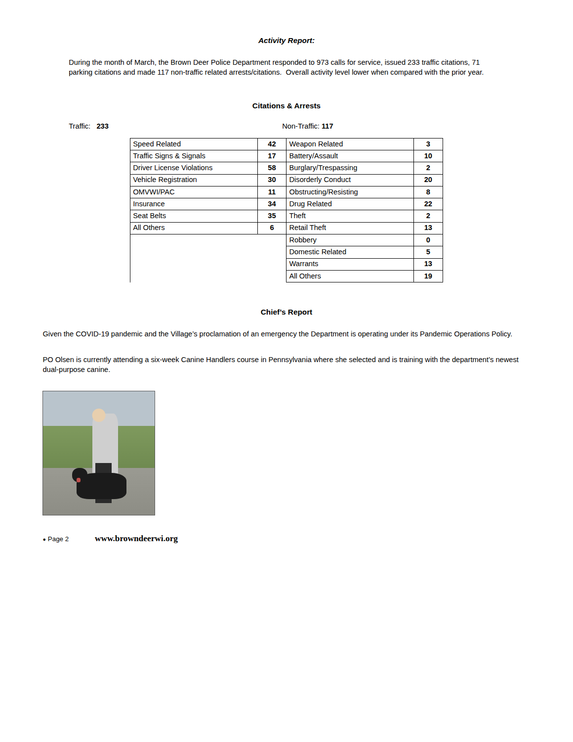Activity Report:
During the month of March, the Brown Deer Police Department responded to 973 calls for service, issued 233 traffic citations, 71 parking citations and made 117 non-traffic related arrests/citations. Overall activity level lower when compared with the prior year.
Citations & Arrests
Traffic: 233
Non-Traffic: 117
| Speed Related | 42 | Weapon Related | 3 |
| Traffic Signs & Signals | 17 | Battery/Assault | 10 |
| Driver License Violations | 58 | Burglary/Trespassing | 2 |
| Vehicle Registration | 30 | Disorderly Conduct | 20 |
| OMVWI/PAC | 11 | Obstructing/Resisting | 8 |
| Insurance | 34 | Drug Related | 22 |
| Seat Belts | 35 | Theft | 2 |
| All Others | 6 | Retail Theft | 13 |
| | | Robbery | 0 |
| | | Domestic Related | 5 |
| | | Warrants | 13 |
| | | All Others | 19 |
Chief’s Report
Given the COVID-19 pandemic and the Village’s proclamation of an emergency the Department is operating under its Pandemic Operations Policy.
PO Olsen is currently attending a six-week Canine Handlers course in Pennsylvania where she selected and is training with the department’s newest dual-purpose canine.
Page 2 www.browndeerwi.org